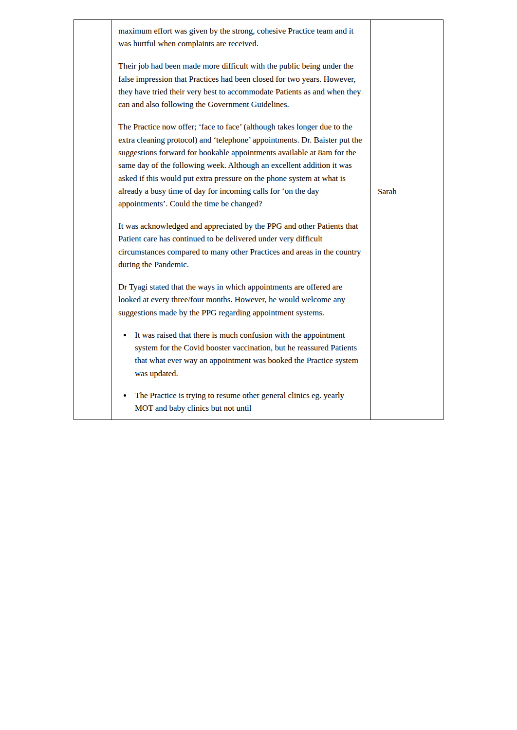| | maximum effort was given by the strong, cohesive Practice team and it was hurtful when complaints are received. Their job had been made more difficult with the public being under the false impression that Practices had been closed for two years. However, they have tried their very best to accommodate Patients as and when they can and also following the Government Guidelines. The Practice now offer; ‘face to face’ (although takes longer due to the extra cleaning protocol) and ‘telephone’ appointments. Dr. Baister put the suggestions forward for bookable appointments available at 8am for the same day of the following week. Although an excellent addition it was asked if this would put extra pressure on the phone system at what is already a busy time of day for incoming calls for ‘on the day appointments’. Could the time be changed? It was acknowledged and appreciated by the PPG and other Patients that Patient care has continued to be delivered under very difficult circumstances compared to many other Practices and areas in the country during the Pandemic. Dr Tyagi stated that the ways in which appointments are offered are looked at every three/four months. However, he would welcome any suggestions made by the PPG regarding appointment systems. It was raised that there is much confusion with the appointment system for the Covid booster vaccination, but he reassured Patients that what ever way an appointment was booked the Practice system was updated. The Practice is trying to resume other general clinics eg. yearly MOT and baby clinics but not until | Sarah |